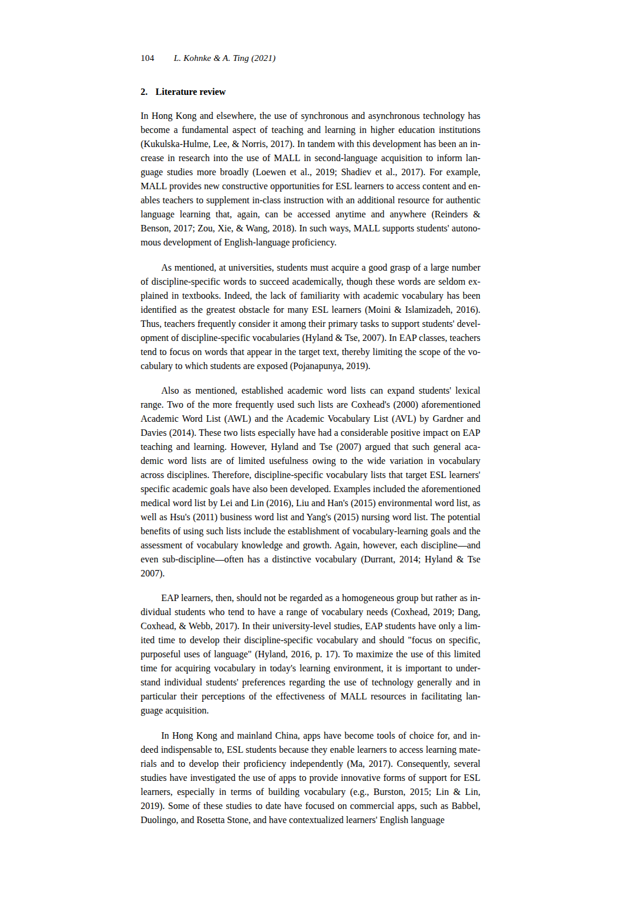104 L. Kohnke & A. Ting (2021)
2. Literature review
In Hong Kong and elsewhere, the use of synchronous and asynchronous technology has become a fundamental aspect of teaching and learning in higher education institutions (Kukulska-Hulme, Lee, & Norris, 2017). In tandem with this development has been an increase in research into the use of MALL in second-language acquisition to inform language studies more broadly (Loewen et al., 2019; Shadiev et al., 2017). For example, MALL provides new constructive opportunities for ESL learners to access content and enables teachers to supplement in-class instruction with an additional resource for authentic language learning that, again, can be accessed anytime and anywhere (Reinders & Benson, 2017; Zou, Xie, & Wang, 2018). In such ways, MALL supports students' autonomous development of English-language proficiency.
As mentioned, at universities, students must acquire a good grasp of a large number of discipline-specific words to succeed academically, though these words are seldom explained in textbooks. Indeed, the lack of familiarity with academic vocabulary has been identified as the greatest obstacle for many ESL learners (Moini & Islamizadeh, 2016). Thus, teachers frequently consider it among their primary tasks to support students' development of discipline-specific vocabularies (Hyland & Tse, 2007). In EAP classes, teachers tend to focus on words that appear in the target text, thereby limiting the scope of the vocabulary to which students are exposed (Pojanapunya, 2019).
Also as mentioned, established academic word lists can expand students' lexical range. Two of the more frequently used such lists are Coxhead's (2000) aforementioned Academic Word List (AWL) and the Academic Vocabulary List (AVL) by Gardner and Davies (2014). These two lists especially have had a considerable positive impact on EAP teaching and learning. However, Hyland and Tse (2007) argued that such general academic word lists are of limited usefulness owing to the wide variation in vocabulary across disciplines. Therefore, discipline-specific vocabulary lists that target ESL learners' specific academic goals have also been developed. Examples included the aforementioned medical word list by Lei and Lin (2016), Liu and Han's (2015) environmental word list, as well as Hsu's (2011) business word list and Yang's (2015) nursing word list. The potential benefits of using such lists include the establishment of vocabulary-learning goals and the assessment of vocabulary knowledge and growth. Again, however, each discipline—and even sub-discipline—often has a distinctive vocabulary (Durrant, 2014; Hyland & Tse 2007).
EAP learners, then, should not be regarded as a homogeneous group but rather as individual students who tend to have a range of vocabulary needs (Coxhead, 2019; Dang, Coxhead, & Webb, 2017). In their university-level studies, EAP students have only a limited time to develop their discipline-specific vocabulary and should "focus on specific, purposeful uses of language" (Hyland, 2016, p. 17). To maximize the use of this limited time for acquiring vocabulary in today's learning environment, it is important to understand individual students' preferences regarding the use of technology generally and in particular their perceptions of the effectiveness of MALL resources in facilitating language acquisition.
In Hong Kong and mainland China, apps have become tools of choice for, and indeed indispensable to, ESL students because they enable learners to access learning materials and to develop their proficiency independently (Ma, 2017). Consequently, several studies have investigated the use of apps to provide innovative forms of support for ESL learners, especially in terms of building vocabulary (e.g., Burston, 2015; Lin & Lin, 2019). Some of these studies to date have focused on commercial apps, such as Babbel, Duolingo, and Rosetta Stone, and have contextualized learners' English language